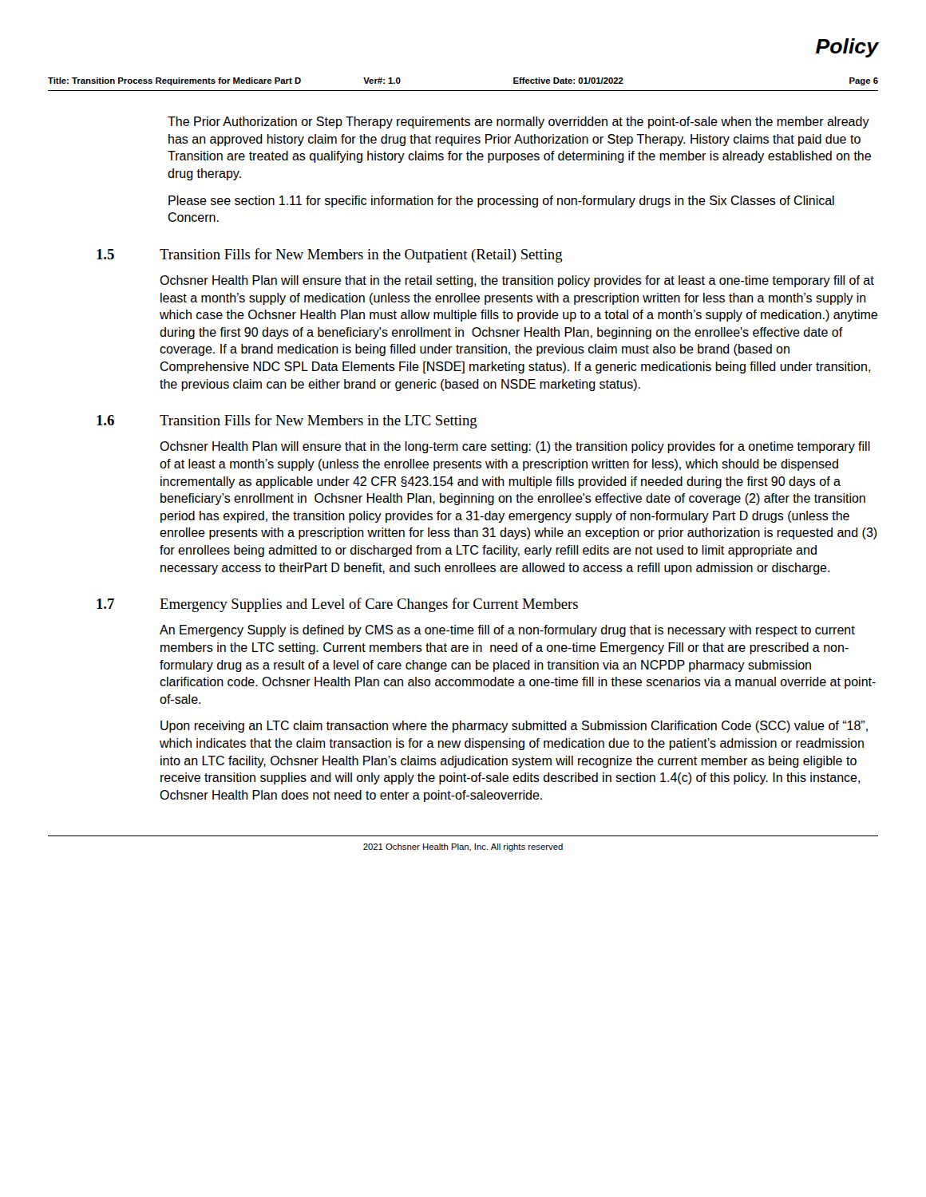Policy
| Title: Transition Process Requirements for Medicare Part D | Ver#: 1.0 | Effective Date: 01/01/2022 | Page 6 |
The Prior Authorization or Step Therapy requirements are normally overridden at the point-of-sale when the member already has an approved history claim for the drug that requires Prior Authorization or Step Therapy. History claims that paid due to Transition are treated as qualifying history claims for the purposes of determining if the member is already established on the drug therapy.
Please see section 1.11 for specific information for the processing of non-formulary drugs in the Six Classes of Clinical Concern.
1.5 Transition Fills for New Members in the Outpatient (Retail) Setting
Ochsner Health Plan will ensure that in the retail setting, the transition policy provides for at least a one-time temporary fill of at least a month’s supply of medication (unless the enrollee presents with a prescription written for less than a month’s supply in which case the Ochsner Health Plan must allow multiple fills to provide up to a total of a month’s supply of medication.) anytime during the first 90 days of a beneficiary's enrollment in Ochsner Health Plan, beginning on the enrollee's effective date of coverage. If a brand medication is being filled under transition, the previous claim must also be brand (based on Comprehensive NDC SPL Data Elements File [NSDE] marketing status). If a generic medicationis being filled under transition, the previous claim can be either brand or generic (based on NSDE marketing status).
1.6 Transition Fills for New Members in the LTC Setting
Ochsner Health Plan will ensure that in the long-term care setting: (1) the transition policy provides for a onetime temporary fill of at least a month’s supply (unless the enrollee presents with a prescription written for less), which should be dispensed incrementally as applicable under 42 CFR §423.154 and with multiple fills provided if needed during the first 90 days of a beneficiary’s enrollment in Ochsner Health Plan, beginning on the enrollee's effective date of coverage (2) after the transition period has expired, the transition policy provides for a 31-day emergency supply of non-formulary Part D drugs (unless the enrollee presents with a prescription written for less than 31 days) while an exception or prior authorization is requested and (3) for enrollees being admitted to or discharged from a LTC facility, early refill edits are not used to limit appropriate and necessary access to theirPart D benefit, and such enrollees are allowed to access a refill upon admission or discharge.
1.7 Emergency Supplies and Level of Care Changes for Current Members
An Emergency Supply is defined by CMS as a one-time fill of a non-formulary drug that is necessary with respect to current members in the LTC setting. Current members that are in need of a one-time Emergency Fill or that are prescribed a non-formulary drug as a result of a level of care change can be placed in transition via an NCPDP pharmacy submission clarification code. Ochsner Health Plan can also accommodate a one-time fill in these scenarios via a manual override at point-of-sale.
Upon receiving an LTC claim transaction where the pharmacy submitted a Submission Clarification Code (SCC) value of “18”, which indicates that the claim transaction is for a new dispensing of medication due to the patient’s admission or readmission into an LTC facility, Ochsner Health Plan’s claims adjudication system will recognize the current member as being eligible to receive transition supplies and will only apply the point-of-sale edits described in section 1.4(c) of this policy. In this instance, Ochsner Health Plan does not need to enter a point-of-saleoverride.
2021 Ochsner Health Plan, Inc. All rights reserved